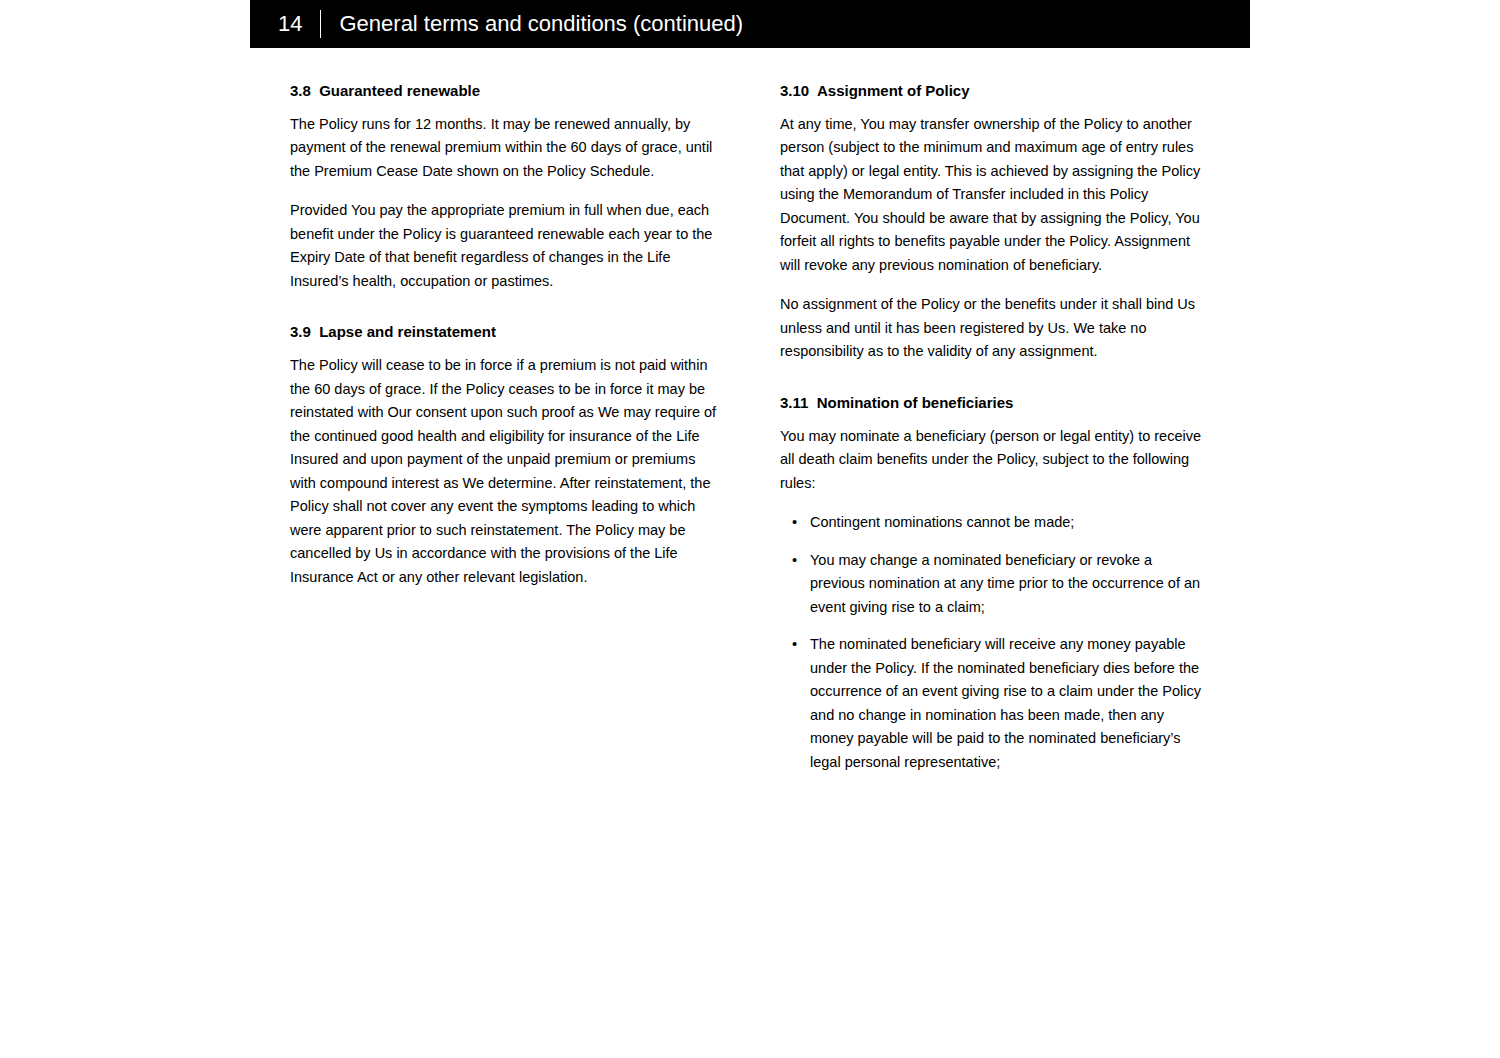14 General terms and conditions (continued)
3.8 Guaranteed renewable
The Policy runs for 12 months. It may be renewed annually, by payment of the renewal premium within the 60 days of grace, until the Premium Cease Date shown on the Policy Schedule.
Provided You pay the appropriate premium in full when due, each benefit under the Policy is guaranteed renewable each year to the Expiry Date of that benefit regardless of changes in the Life Insured’s health, occupation or pastimes.
3.9 Lapse and reinstatement
The Policy will cease to be in force if a premium is not paid within the 60 days of grace. If the Policy ceases to be in force it may be reinstated with Our consent upon such proof as We may require of the continued good health and eligibility for insurance of the Life Insured and upon payment of the unpaid premium or premiums with compound interest as We determine. After reinstatement, the Policy shall not cover any event the symptoms leading to which were apparent prior to such reinstatement. The Policy may be cancelled by Us in accordance with the provisions of the Life Insurance Act or any other relevant legislation.
3.10 Assignment of Policy
At any time, You may transfer ownership of the Policy to another person (subject to the minimum and maximum age of entry rules that apply) or legal entity. This is achieved by assigning the Policy using the Memorandum of Transfer included in this Policy Document. You should be aware that by assigning the Policy, You forfeit all rights to benefits payable under the Policy. Assignment will revoke any previous nomination of beneficiary.
No assignment of the Policy or the benefits under it shall bind Us unless and until it has been registered by Us. We take no responsibility as to the validity of any assignment.
3.11 Nomination of beneficiaries
You may nominate a beneficiary (person or legal entity) to receive all death claim benefits under the Policy, subject to the following rules:
Contingent nominations cannot be made;
You may change a nominated beneficiary or revoke a previous nomination at any time prior to the occurrence of an event giving rise to a claim;
The nominated beneficiary will receive any money payable under the Policy. If the nominated beneficiary dies before the occurrence of an event giving rise to a claim under the Policy and no change in nomination has been made, then any money payable will be paid to the nominated beneficiary’s legal personal representative;